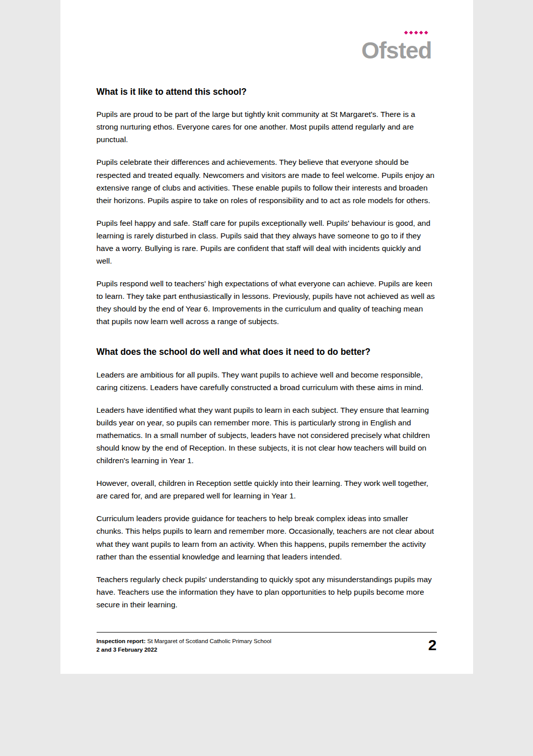Ofsted
What is it like to attend this school?
Pupils are proud to be part of the large but tightly knit community at St Margaret's. There is a strong nurturing ethos. Everyone cares for one another. Most pupils attend regularly and are punctual.
Pupils celebrate their differences and achievements. They believe that everyone should be respected and treated equally. Newcomers and visitors are made to feel welcome. Pupils enjoy an extensive range of clubs and activities. These enable pupils to follow their interests and broaden their horizons. Pupils aspire to take on roles of responsibility and to act as role models for others.
Pupils feel happy and safe. Staff care for pupils exceptionally well. Pupils' behaviour is good, and learning is rarely disturbed in class. Pupils said that they always have someone to go to if they have a worry. Bullying is rare. Pupils are confident that staff will deal with incidents quickly and well.
Pupils respond well to teachers' high expectations of what everyone can achieve. Pupils are keen to learn. They take part enthusiastically in lessons. Previously, pupils have not achieved as well as they should by the end of Year 6. Improvements in the curriculum and quality of teaching mean that pupils now learn well across a range of subjects.
What does the school do well and what does it need to do better?
Leaders are ambitious for all pupils. They want pupils to achieve well and become responsible, caring citizens. Leaders have carefully constructed a broad curriculum with these aims in mind.
Leaders have identified what they want pupils to learn in each subject. They ensure that learning builds year on year, so pupils can remember more. This is particularly strong in English and mathematics. In a small number of subjects, leaders have not considered precisely what children should know by the end of Reception. In these subjects, it is not clear how teachers will build on children's learning in Year 1.
However, overall, children in Reception settle quickly into their learning. They work well together, are cared for, and are prepared well for learning in Year 1.
Curriculum leaders provide guidance for teachers to help break complex ideas into smaller chunks. This helps pupils to learn and remember more. Occasionally, teachers are not clear about what they want pupils to learn from an activity. When this happens, pupils remember the activity rather than the essential knowledge and learning that leaders intended.
Teachers regularly check pupils' understanding to quickly spot any misunderstandings pupils may have. Teachers use the information they have to plan opportunities to help pupils become more secure in their learning.
Inspection report: St Margaret of Scotland Catholic Primary School
2 and 3 February 2022
2